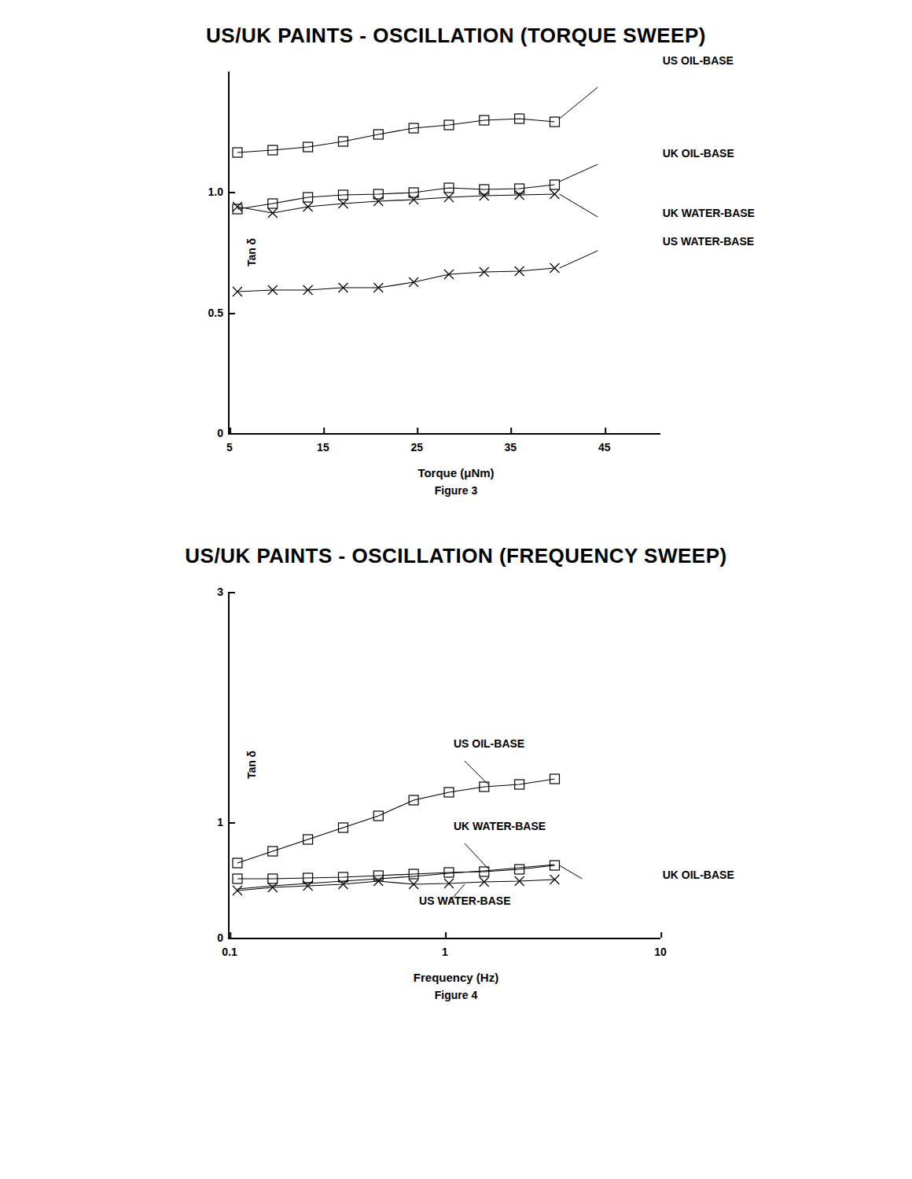US/UK PAINTS - OSCILLATION (TORQUE SWEEP)
Tan δ 0 0.5 1.0 5 15 25 35 45 US OIL-BASE UK OIL-BASE UK WATER-BASE US WATER-BASE
Torque (μNm)
Figure 3
US/UK PAINTS - OSCILLATION (FREQUENCY SWEEP)
Tan δ 0 1 3 0.1 1 10 US OIL-BASE UK WATER-BASE UK OIL-BASE US WATER-BASE
Frequency (Hz)
Figure 4